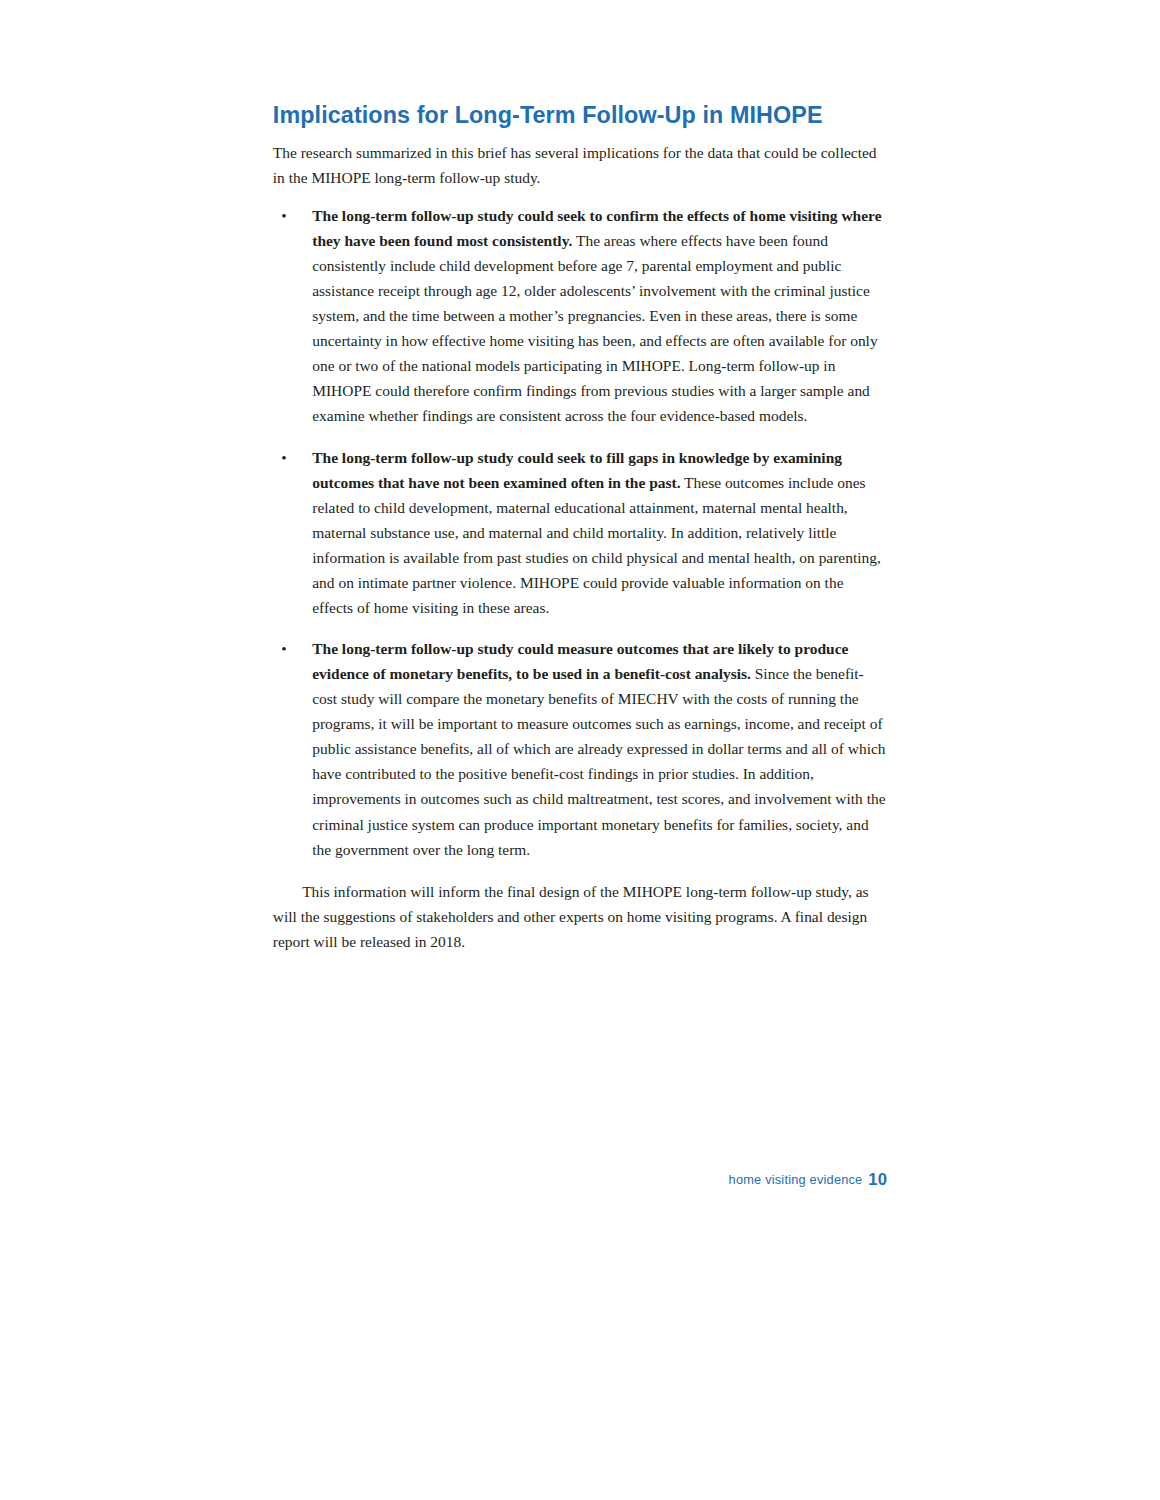Implications for Long-Term Follow-Up in MIHOPE
The research summarized in this brief has several implications for the data that could be collected in the MIHOPE long-term follow-up study.
The long-term follow-up study could seek to confirm the effects of home visiting where they have been found most consistently. The areas where effects have been found consistently include child development before age 7, parental employment and public assistance receipt through age 12, older adolescents’ involvement with the criminal justice system, and the time between a mother’s pregnancies. Even in these areas, there is some uncertainty in how effective home visiting has been, and effects are often available for only one or two of the national models participating in MIHOPE. Long-term follow-up in MIHOPE could therefore confirm findings from previous studies with a larger sample and examine whether findings are consistent across the four evidence-based models.
The long-term follow-up study could seek to fill gaps in knowledge by examining outcomes that have not been examined often in the past. These outcomes include ones related to child development, maternal educational attainment, maternal mental health, maternal substance use, and maternal and child mortality. In addition, relatively little information is available from past studies on child physical and mental health, on parenting, and on intimate partner violence. MIHOPE could provide valuable information on the effects of home visiting in these areas.
The long-term follow-up study could measure outcomes that are likely to produce evidence of monetary benefits, to be used in a benefit-cost analysis. Since the benefit-cost study will compare the monetary benefits of MIECHV with the costs of running the programs, it will be important to measure outcomes such as earnings, income, and receipt of public assistance benefits, all of which are already expressed in dollar terms and all of which have contributed to the positive benefit-cost findings in prior studies. In addition, improvements in outcomes such as child maltreatment, test scores, and involvement with the criminal justice system can produce important monetary benefits for families, society, and the government over the long term.
This information will inform the final design of the MIHOPE long-term follow-up study, as will the suggestions of stakeholders and other experts on home visiting programs. A final design report will be released in 2018.
home visiting evidence 10